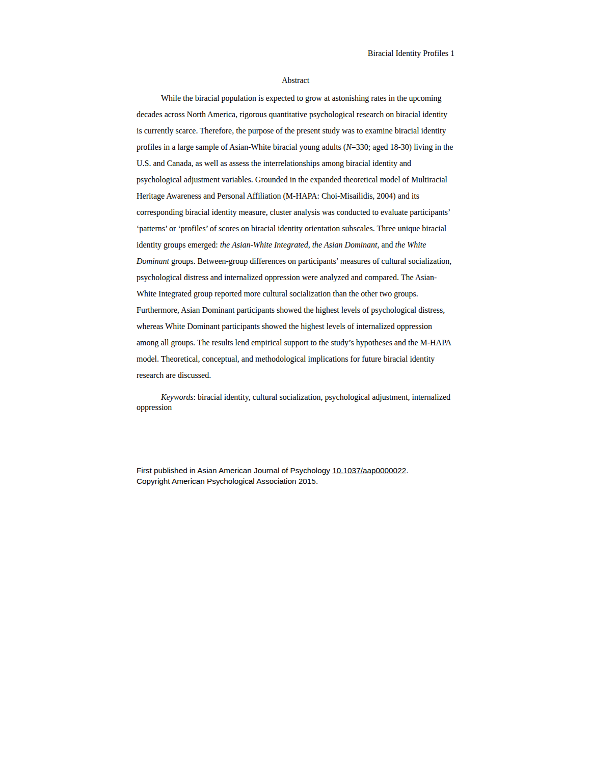Biracial Identity Profiles 1
Abstract
While the biracial population is expected to grow at astonishing rates in the upcoming decades across North America, rigorous quantitative psychological research on biracial identity is currently scarce. Therefore, the purpose of the present study was to examine biracial identity profiles in a large sample of Asian-White biracial young adults (N=330; aged 18-30) living in the U.S. and Canada, as well as assess the interrelationships among biracial identity and psychological adjustment variables. Grounded in the expanded theoretical model of Multiracial Heritage Awareness and Personal Affiliation (M-HAPA: Choi-Misailidis, 2004) and its corresponding biracial identity measure, cluster analysis was conducted to evaluate participants’ ‘patterns’ or ‘profiles’ of scores on biracial identity orientation subscales. Three unique biracial identity groups emerged: the Asian-White Integrated, the Asian Dominant, and the White Dominant groups. Between-group differences on participants’ measures of cultural socialization, psychological distress and internalized oppression were analyzed and compared. The Asian-White Integrated group reported more cultural socialization than the other two groups. Furthermore, Asian Dominant participants showed the highest levels of psychological distress, whereas White Dominant participants showed the highest levels of internalized oppression among all groups. The results lend empirical support to the study’s hypotheses and the M-HAPA model. Theoretical, conceptual, and methodological implications for future biracial identity research are discussed.
Keywords: biracial identity, cultural socialization, psychological adjustment, internalized oppression
First published in Asian American Journal of Psychology 10.1037/aap0000022.
Copyright American Psychological Association 2015.